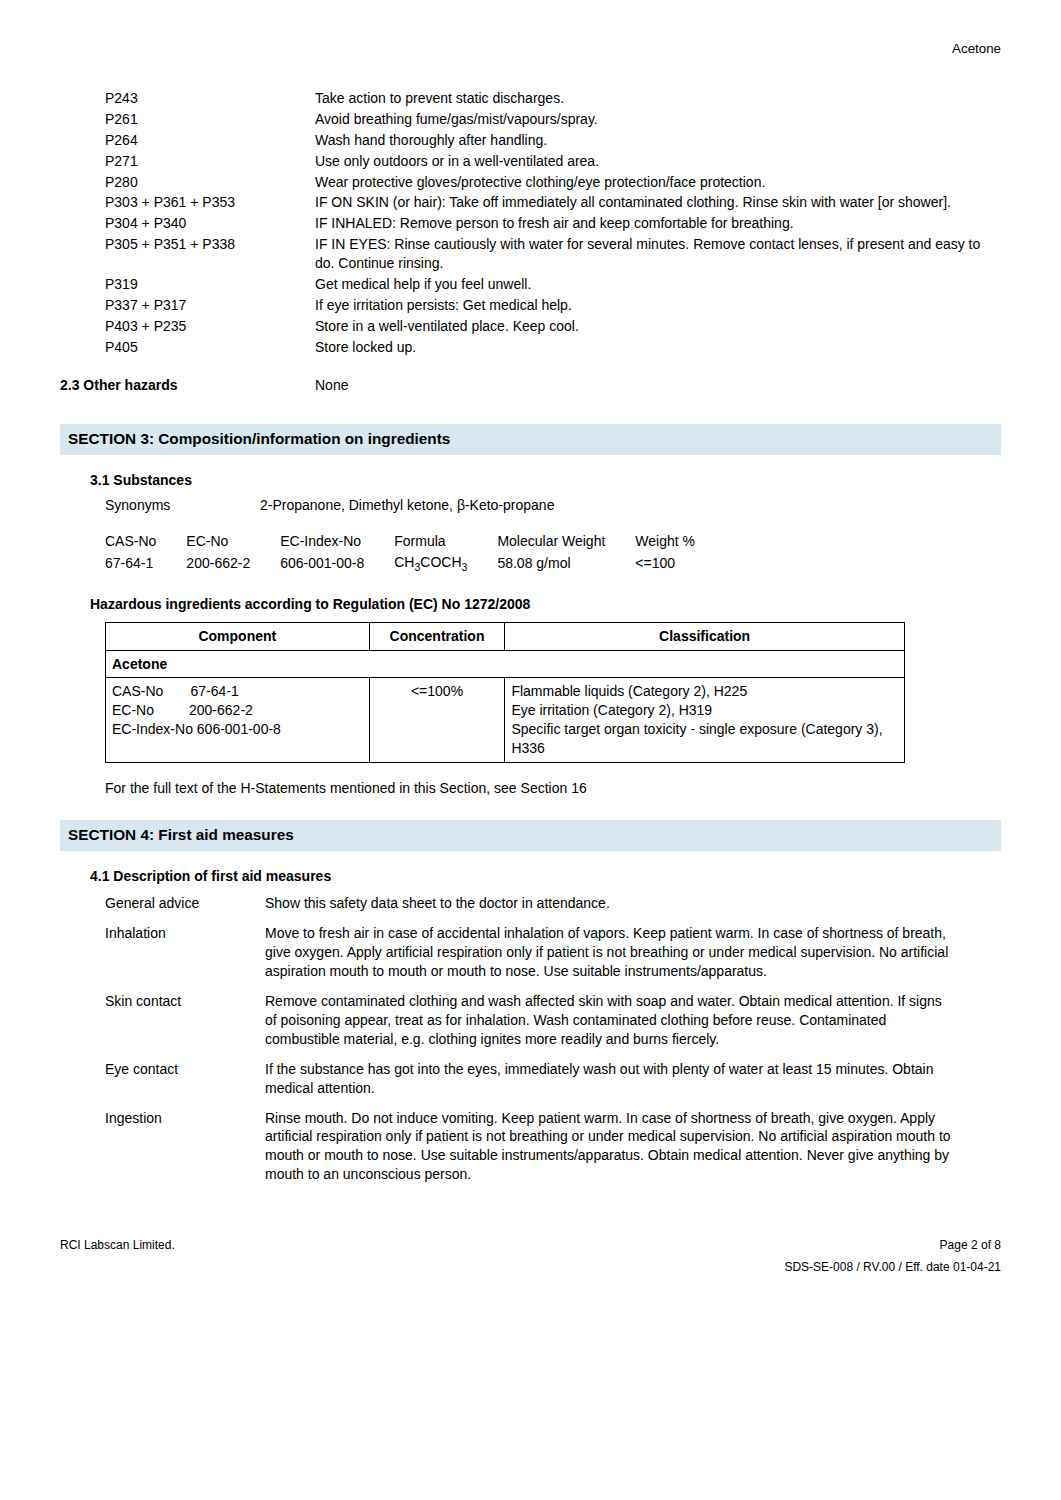Acetone
| P243 | Take action to prevent static discharges. |
| P261 | Avoid breathing fume/gas/mist/vapours/spray. |
| P264 | Wash hand thoroughly after handling. |
| P271 | Use only outdoors or in a well-ventilated area. |
| P280 | Wear protective gloves/protective clothing/eye protection/face protection. |
| P303 + P361 + P353 | IF ON SKIN (or hair): Take off immediately all contaminated clothing. Rinse skin with water [or shower]. |
| P304 + P340 | IF INHALED: Remove person to fresh air and keep comfortable for breathing. |
| P305 + P351 + P338 | IF IN EYES: Rinse cautiously with water for several minutes. Remove contact lenses, if present and easy to do. Continue rinsing. |
| P319 | Get medical help if you feel unwell. |
| P337 + P317 | If eye irritation persists: Get medical help. |
| P403 + P235 | Store in a well-ventilated place. Keep cool. |
| P405 | Store locked up. |
2.3 Other hazards None
SECTION 3: Composition/information on ingredients
3.1 Substances
Synonyms2-Propanone, Dimethyl ketone, β-Keto-propane
| CAS-No | EC-No | EC-Index-No | Formula | Molecular Weight | Weight % |
| --- | --- | --- | --- | --- | --- |
| 67-64-1 | 200-662-2 | 606-001-00-8 | CH 3 COCH 3 | 58.08 g/mol | <=100 |
Hazardous ingredients according to Regulation (EC) No 1272/2008
| Component | Concentration | Classification |
| --- | --- | --- |
| Acetone |
| CAS-No 67-64-1 EC-No 200-662-2 EC-Index-No 606-001-00-8 | <=100% | Flammable liquids (Category 2), H225 Eye irritation (Category 2), H319 Specific target organ toxicity - single exposure (Category 3), H336 |
For the full text of the H-Statements mentioned in this Section, see Section 16
SECTION 4: First aid measures
4.1 Description of first aid measures
| General advice | Show this safety data sheet to the doctor in attendance. |
| Inhalation | Move to fresh air in case of accidental inhalation of vapors. Keep patient warm. In case of shortness of breath, give oxygen. Apply artificial respiration only if patient is not breathing or under medical supervision. No artificial aspiration mouth to mouth or mouth to nose. Use suitable instruments/apparatus. |
| Skin contact | Remove contaminated clothing and wash affected skin with soap and water. Obtain medical attention. If signs of poisoning appear, treat as for inhalation. Wash contaminated clothing before reuse. Contaminated combustible material, e.g. clothing ignites more readily and burns fiercely. |
| Eye contact | If the substance has got into the eyes, immediately wash out with plenty of water at least 15 minutes. Obtain medical attention. |
| Ingestion | Rinse mouth. Do not induce vomiting. Keep patient warm. In case of shortness of breath, give oxygen. Apply artificial respiration only if patient is not breathing or under medical supervision. No artificial aspiration mouth to mouth or mouth to nose. Use suitable instruments/apparatus. Obtain medical attention. Never give anything by mouth to an unconscious person. |
RCI Labscan Limited. Page 2 of 8
SDS-SE-008 / RV.00 / Eff. date 01-04-21